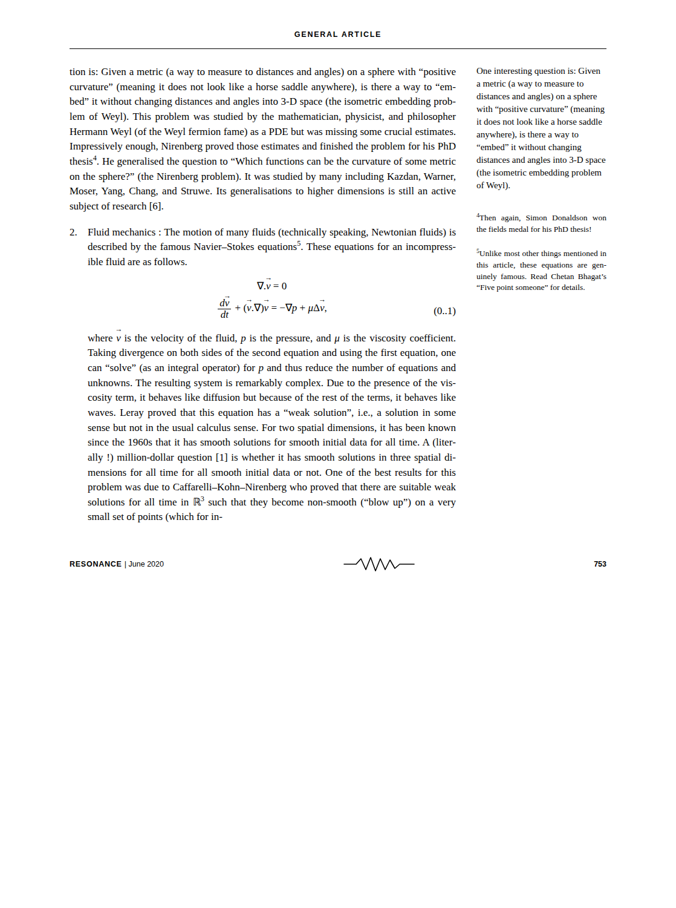GENERAL ARTICLE
tion is: Given a metric (a way to measure to distances and angles) on a sphere with “positive curvature” (meaning it does not look like a horse saddle anywhere), is there a way to “embed” it without changing distances and angles into 3-D space (the isometric embedding problem of Weyl). This problem was studied by the mathematician, physicist, and philosopher Hermann Weyl (of the Weyl fermion fame) as a PDE but was missing some crucial estimates. Impressively enough, Nirenberg proved those estimates and finished the problem for his PhD thesis4. He generalised the question to “Which functions can be the curvature of some metric on the sphere?” (the Nirenberg problem). It was studied by many including Kazdan, Warner, Moser, Yang, Chang, and Struwe. Its generalisations to higher dimensions is still an active subject of research [6].
Fluid mechanics : The motion of many fluids (technically speaking, Newtonian fluids) is described by the famous Navier–Stokes equations5. These equations for an incompressible fluid are as follows.
∇.v = 0
dv dt + (v.∇)v = −∇p + μ Δv, (0..1)
where v is the velocity of the fluid, p is the pressure, and μ is the viscosity coefficient. Taking divergence on both sides of the second equation and using the first equation, one can “solve” (as an integral operator) for p and thus reduce the number of equations and unknowns. The resulting system is remarkably complex. Due to the presence of the viscosity term, it behaves like diffusion but because of the rest of the terms, it behaves like waves. Leray proved that this equation has a “weak solution”, i.e., a solution in some sense but not in the usual calculus sense. For two spatial dimensions, it has been known since the 1960s that it has smooth solutions for smooth initial data for all time. A (literally !) million-dollar question [1] is whether it has smooth solutions in three spatial dimensions for all time for all smooth initial data or not. One of the best results for this problem was due to Caffarelli–Kohn–Nirenberg who proved that there are suitable weak solutions for all time in ℝ3 such that they become non-smooth (“blow up”) on a very small set of points (which for in-
One interesting question is: Given a metric (a way to measure to distances and angles) on a sphere with “positive curvature” (meaning it does not look like a horse saddle anywhere), is there a way to “embed” it without changing distances and angles into 3-D space (the isometric embedding problem of Weyl).
4Then again, Simon Donaldson won the fields medal for his PhD thesis!
5Unlike most other things mentioned in this article, these equations are genuinely famous. Read Chetan Bhagat’s “Five point someone” for details.
RESONANCE | June 2020
753